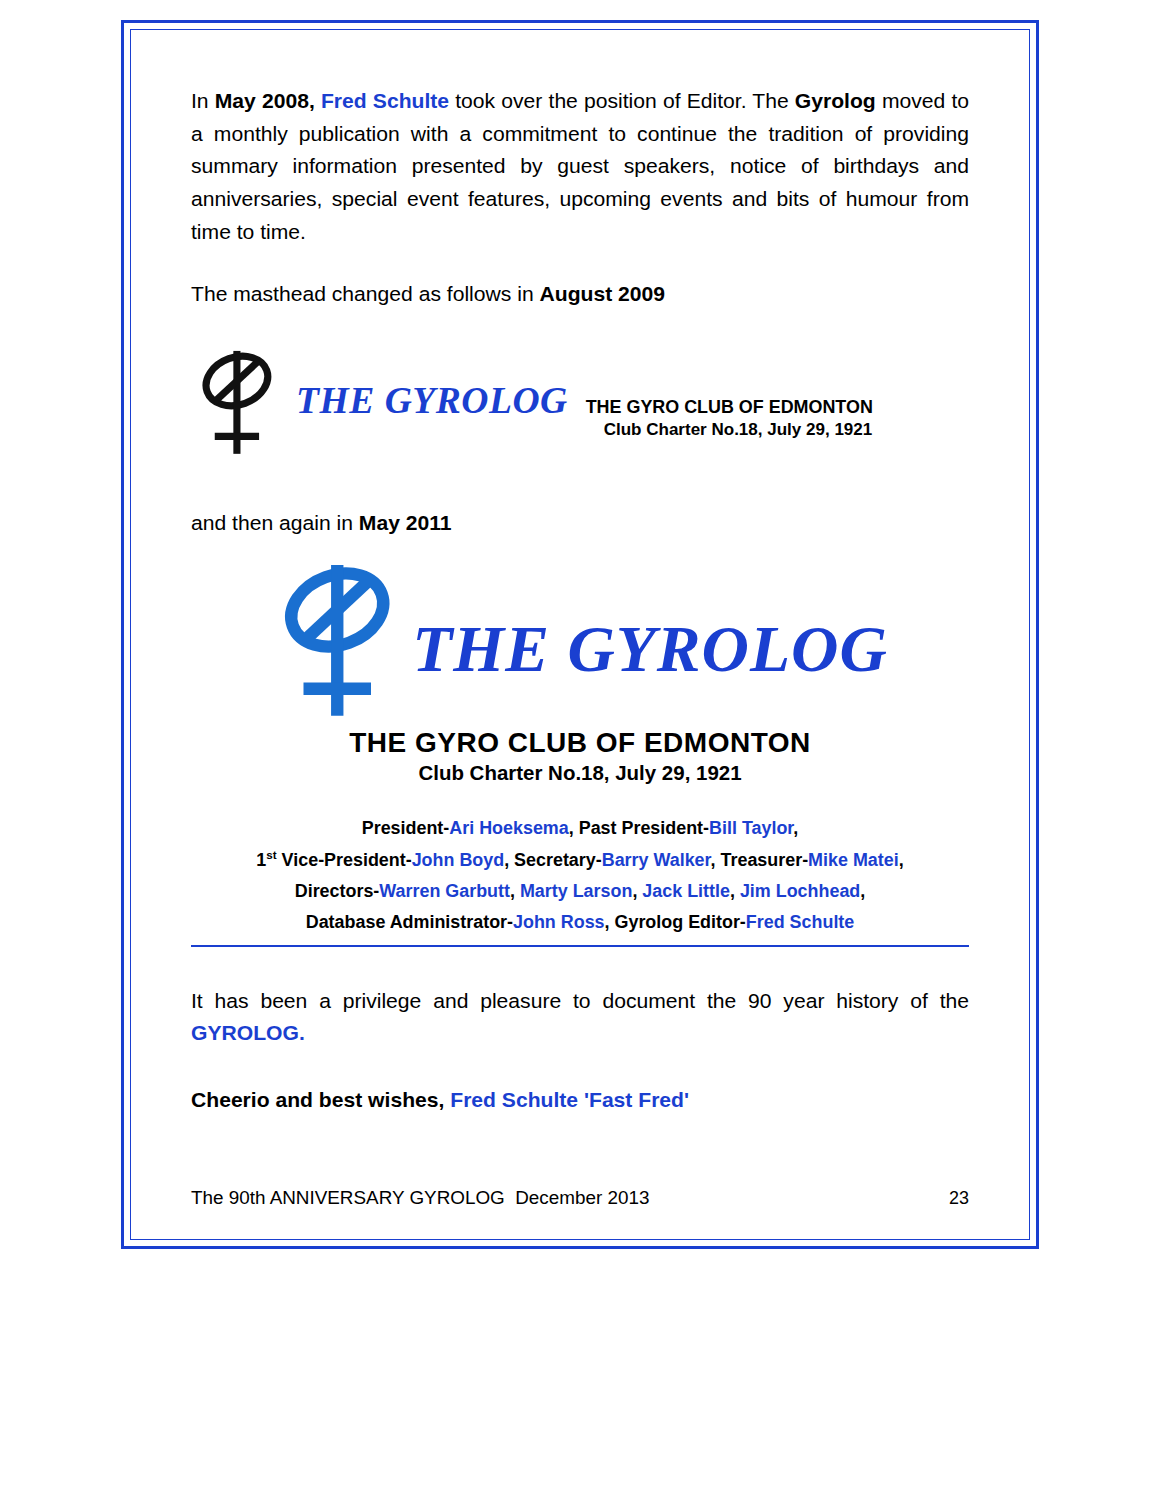In May 2008, Fred Schulte took over the position of Editor. The Gyrolog moved to a monthly publication with a commitment to continue the tradition of providing summary information presented by guest speakers, notice of birthdays and anniversaries, special event features, upcoming events and bits of humour from time to time.
The masthead changed as follows in August 2009
THE GYROLOG THE GYRO CLUB OF EDMONTON Club Charter No.18, July 29, 1921
and then again in May 2011
THE GYROLOG
THE GYRO CLUB OF EDMONTON
Club Charter No.18, July 29, 1921
President-Ari Hoeksema, Past President-Bill Taylor,
1st Vice-President-John Boyd, Secretary-Barry Walker, Treasurer-Mike Matei,
Directors-Warren Garbutt, Marty Larson, Jack Little, Jim Lochhead,
Database Administrator-John Ross, Gyrolog Editor-Fred Schulte
It has been a privilege and pleasure to document the 90 year history of the GYROLOG.
Cheerio and best wishes, Fred Schulte 'Fast Fred'
The 90th ANNIVERSARY GYROLOG December 2013 23